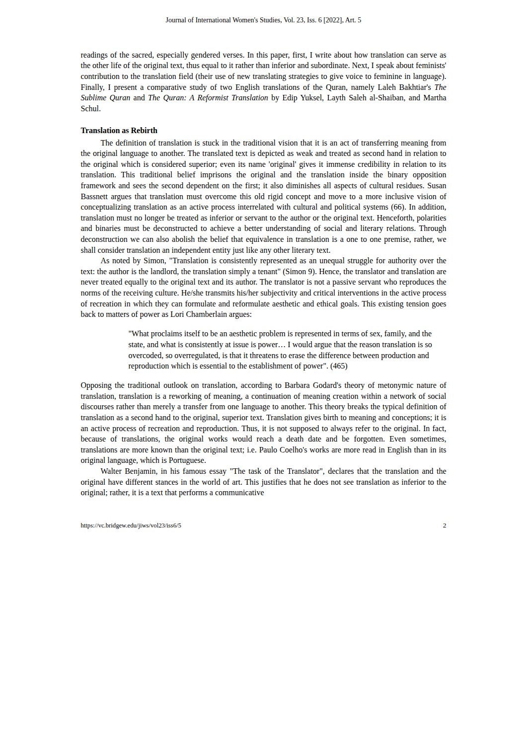Journal of International Women's Studies, Vol. 23, Iss. 6 [2022], Art. 5
readings of the sacred, especially gendered verses. In this paper, first, I write about how translation can serve as the other life of the original text, thus equal to it rather than inferior and subordinate. Next, I speak about feminists' contribution to the translation field (their use of new translating strategies to give voice to feminine in language). Finally, I present a comparative study of two English translations of the Quran, namely Laleh Bakhtiar's The Sublime Quran and The Quran: A Reformist Translation by Edip Yuksel, Layth Saleh al-Shaiban, and Martha Schul.
Translation as Rebirth
The definition of translation is stuck in the traditional vision that it is an act of transferring meaning from the original language to another. The translated text is depicted as weak and treated as second hand in relation to the original which is considered superior; even its name 'original' gives it immense credibility in relation to its translation. This traditional belief imprisons the original and the translation inside the binary opposition framework and sees the second dependent on the first; it also diminishes all aspects of cultural residues. Susan Bassnett argues that translation must overcome this old rigid concept and move to a more inclusive vision of conceptualizing translation as an active process interrelated with cultural and political systems (66). In addition, translation must no longer be treated as inferior or servant to the author or the original text. Henceforth, polarities and binaries must be deconstructed to achieve a better understanding of social and literary relations. Through deconstruction we can also abolish the belief that equivalence in translation is a one to one premise, rather, we shall consider translation an independent entity just like any other literary text.
As noted by Simon, "Translation is consistently represented as an unequal struggle for authority over the text: the author is the landlord, the translation simply a tenant" (Simon 9). Hence, the translator and translation are never treated equally to the original text and its author. The translator is not a passive servant who reproduces the norms of the receiving culture. He/she transmits his/her subjectivity and critical interventions in the active process of recreation in which they can formulate and reformulate aesthetic and ethical goals. This existing tension goes back to matters of power as Lori Chamberlain argues:
"What proclaims itself to be an aesthetic problem is represented in terms of sex, family, and the state, and what is consistently at issue is power… I would argue that the reason translation is so overcoded, so overregulated, is that it threatens to erase the difference between production and reproduction which is essential to the establishment of power". (465)
Opposing the traditional outlook on translation, according to Barbara Godard's theory of metonymic nature of translation, translation is a reworking of meaning, a continuation of meaning creation within a network of social discourses rather than merely a transfer from one language to another. This theory breaks the typical definition of translation as a second hand to the original, superior text. Translation gives birth to meaning and conceptions; it is an active process of recreation and reproduction. Thus, it is not supposed to always refer to the original. In fact, because of translations, the original works would reach a death date and be forgotten. Even sometimes, translations are more known than the original text; i.e. Paulo Coelho's works are more read in English than in its original language, which is Portuguese.
Walter Benjamin, in his famous essay "The task of the Translator", declares that the translation and the original have different stances in the world of art. This justifies that he does not see translation as inferior to the original; rather, it is a text that performs a communicative
https://vc.bridgew.edu/jiws/vol23/iss6/5 2